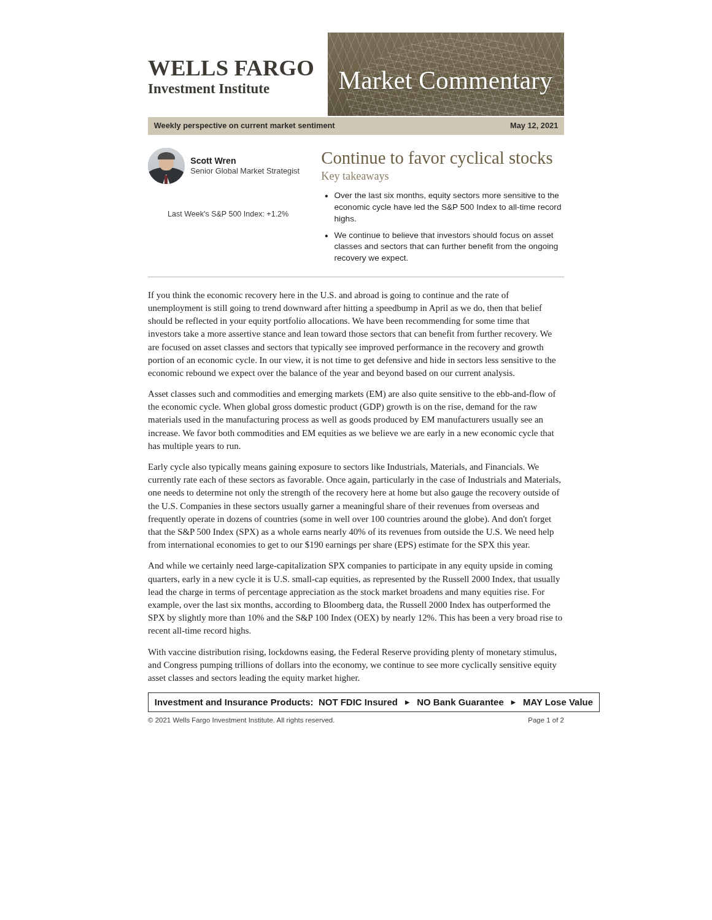WELLS FARGO
Investment Institute
Market Commentary
Weekly perspective on current market sentiment May 12, 2021
Scott Wren
Senior Global Market Strategist
Last Week's S&P 500 Index: +1.2%
Continue to favor cyclical stocks
Key takeaways
Over the last six months, equity sectors more sensitive to the economic cycle have led the S&P 500 Index to all-time record highs.
We continue to believe that investors should focus on asset classes and sectors that can further benefit from the ongoing recovery we expect.
If you think the economic recovery here in the U.S. and abroad is going to continue and the rate of unemployment is still going to trend downward after hitting a speedbump in April as we do, then that belief should be reflected in your equity portfolio allocations. We have been recommending for some time that investors take a more assertive stance and lean toward those sectors that can benefit from further recovery. We are focused on asset classes and sectors that typically see improved performance in the recovery and growth portion of an economic cycle. In our view, it is not time to get defensive and hide in sectors less sensitive to the economic rebound we expect over the balance of the year and beyond based on our current analysis.
Asset classes such and commodities and emerging markets (EM) are also quite sensitive to the ebb-and-flow of the economic cycle. When global gross domestic product (GDP) growth is on the rise, demand for the raw materials used in the manufacturing process as well as goods produced by EM manufacturers usually see an increase. We favor both commodities and EM equities as we believe we are early in a new economic cycle that has multiple years to run.
Early cycle also typically means gaining exposure to sectors like Industrials, Materials, and Financials. We currently rate each of these sectors as favorable. Once again, particularly in the case of Industrials and Materials, one needs to determine not only the strength of the recovery here at home but also gauge the recovery outside of the U.S. Companies in these sectors usually garner a meaningful share of their revenues from overseas and frequently operate in dozens of countries (some in well over 100 countries around the globe). And don't forget that the S&P 500 Index (SPX) as a whole earns nearly 40% of its revenues from outside the U.S. We need help from international economies to get to our $190 earnings per share (EPS) estimate for the SPX this year.
And while we certainly need large-capitalization SPX companies to participate in any equity upside in coming quarters, early in a new cycle it is U.S. small-cap equities, as represented by the Russell 2000 Index, that usually lead the charge in terms of percentage appreciation as the stock market broadens and many equities rise. For example, over the last six months, according to Bloomberg data, the Russell 2000 Index has outperformed the SPX by slightly more than 10% and the S&P 100 Index (OEX) by nearly 12%. This has been a very broad rise to recent all-time record highs.
With vaccine distribution rising, lockdowns easing, the Federal Reserve providing plenty of monetary stimulus, and Congress pumping trillions of dollars into the economy, we continue to see more cyclically sensitive equity asset classes and sectors leading the equity market higher.
Investment and Insurance Products: NOT FDIC Insured ► NO Bank Guarantee ► MAY Lose Value
© 2021 Wells Fargo Investment Institute. All rights reserved. Page 1 of 2